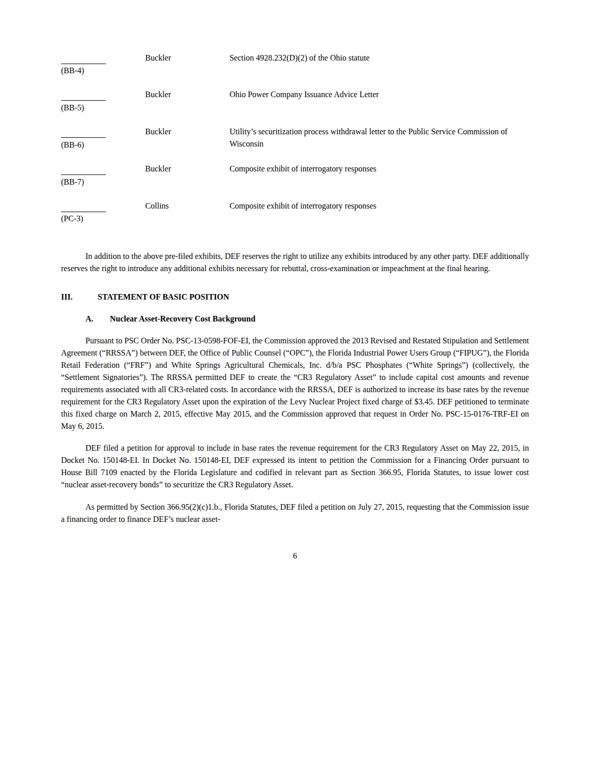| (BB-4) | Buckler | Section 4928.232(D)(2) of the Ohio statute |
| (BB-5) | Buckler | Ohio Power Company Issuance Advice Letter |
| (BB-6) | Buckler | Utility’s securitization process withdrawal letter to the Public Service Commission of Wisconsin |
| (BB-7) | Buckler | Composite exhibit of interrogatory responses |
| (PC-3) | Collins | Composite exhibit of interrogatory responses |
In addition to the above pre-filed exhibits, DEF reserves the right to utilize any exhibits introduced by any other party. DEF additionally reserves the right to introduce any additional exhibits necessary for rebuttal, cross-examination or impeachment at the final hearing.
III. STATEMENT OF BASIC POSITION
A. Nuclear Asset-Recovery Cost Background
Pursuant to PSC Order No. PSC-13-0598-FOF-EI, the Commission approved the 2013 Revised and Restated Stipulation and Settlement Agreement (“RRSSA”) between DEF, the Office of Public Counsel (“OPC”), the Florida Industrial Power Users Group (“FIPUG”), the Florida Retail Federation (“FRF”) and White Springs Agricultural Chemicals, Inc. d/b/a PSC Phosphates (“White Springs”) (collectively, the “Settlement Signatories”). The RRSSA permitted DEF to create the “CR3 Regulatory Asset” to include capital cost amounts and revenue requirements associated with all CR3-related costs. In accordance with the RRSSA, DEF is authorized to increase its base rates by the revenue requirement for the CR3 Regulatory Asset upon the expiration of the Levy Nuclear Project fixed charge of $3.45. DEF petitioned to terminate this fixed charge on March 2, 2015, effective May 2015, and the Commission approved that request in Order No. PSC-15-0176-TRF-EI on May 6, 2015.
DEF filed a petition for approval to include in base rates the revenue requirement for the CR3 Regulatory Asset on May 22, 2015, in Docket No. 150148-EI. In Docket No. 150148-EI, DEF expressed its intent to petition the Commission for a Financing Order pursuant to House Bill 7109 enacted by the Florida Legislature and codified in relevant part as Section 366.95, Florida Statutes, to issue lower cost “nuclear asset-recovery bonds” to securitize the CR3 Regulatory Asset.
As permitted by Section 366.95(2)(c)1.b., Florida Statutes, DEF filed a petition on July 27, 2015, requesting that the Commission issue a financing order to finance DEF’s nuclear asset-
6